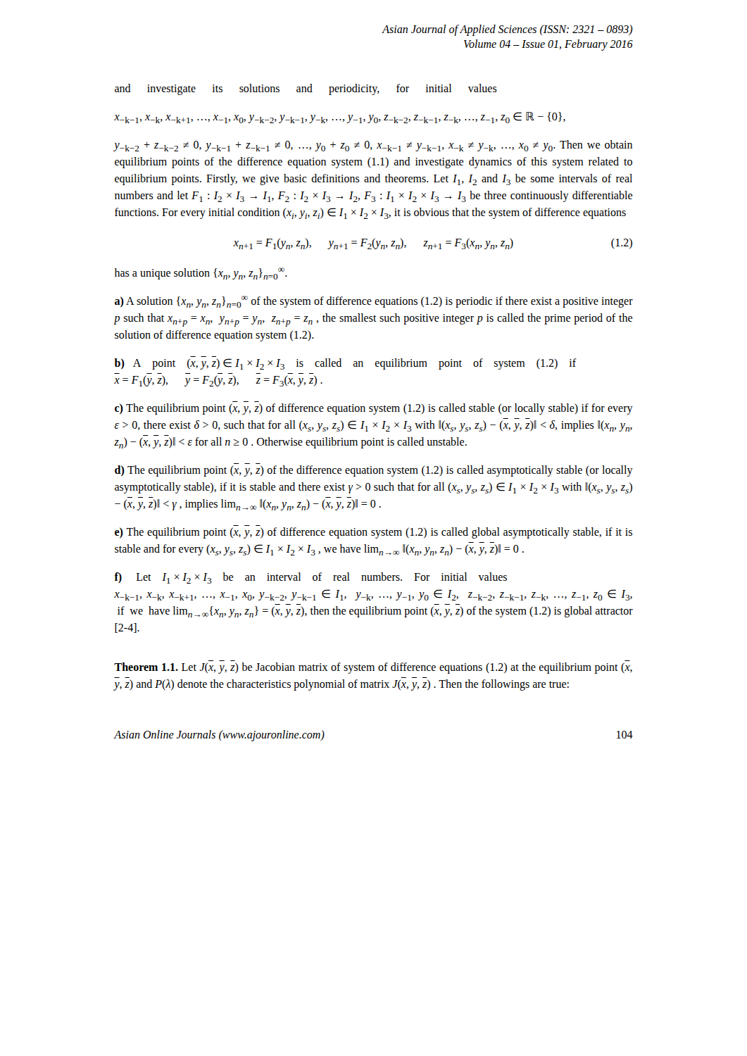Asian Journal of Applied Sciences (ISSN: 2321 – 0893)
Volume 04 – Issue 01, February 2016
and investigate its solutions and periodicity, for initial values
x−k−1, x−k, x−k+1, …, x−1, x0, y−k−2, y−k−1, y−k, …, y−1, y0, z−k−2, z−k−1, z−k, …, z−1, z0 ∈ ℝ − {0},
y−k−2 + z−k−2 ≠ 0, y−k−1 + z−k−1 ≠ 0, …, y0 + z0 ≠ 0, x−k−1 ≠ y−k−1, x−k ≠ y−k, …, x0 ≠ y0. Then we obtain equilibrium points of the difference equation system (1.1) and investigate dynamics of this system related to equilibrium points. Firstly, we give basic definitions and theorems. Let I1, I2 and I3 be some intervals of real numbers and let F1 : I2 × I3 → I1, F2 : I2 × I3 → I2, F3 : I1 × I2 × I3 → I3 be three continuously differentiable functions. For every initial condition (xi, yi, zi) ∈ I1 × I2 × I3, it is obvious that the system of difference equations
xn+1 = F1(yn, zn), yn+1 = F2(yn, zn), zn+1 = F3(xn, yn, zn) (1.2)
has a unique solution {xn, yn, zn}n=0∞.
a) A solution {xn, yn, zn}n=0∞ of the system of difference equations (1.2) is periodic if there exist a positive integer p such that xn+p = xn, yn+p = yn, zn+p = zn , the smallest such positive integer p is called the prime period of the solution of difference equation system (1.2).
b) A point (x, y, z) ∈ I1 × I2 × I3 is called an equilibrium point of system (1.2) if
x = F1(y, z), y = F2(y, z), z = F3(x, y, z) .
c) The equilibrium point (x, y, z) of difference equation system (1.2) is called stable (or locally stable) if for every ε > 0, there exist δ > 0, such that for all (xs, ys, zs) ∈ I1 × I2 × I3 with ‖(xs, ys, zs) − (x, y, z)‖ < δ, implies ‖(xn, yn, zn) − (x, y, z)‖ < ε for all n ≥ 0 . Otherwise equilibrium point is called unstable.
d) The equilibrium point (x, y, z) of the difference equation system (1.2) is called asymptotically stable (or locally asymptotically stable), if it is stable and there exist γ > 0 such that for all (xs, ys, zs) ∈ I1 × I2 × I3 with ‖(xs, ys, zs) − (x, y, z)‖ < γ , implies limn→∞ ‖(xn, yn, zn) − (x, y, z)‖ = 0 .
e) The equilibrium point (x, y, z) of difference equation system (1.2) is called global asymptotically stable, if it is stable and for every (xs, ys, zs) ∈ I1 × I2 × I3 , we have limn→∞ ‖(xn, yn, zn) − (x, y, z)‖ = 0 .
f) Let I1 × I2 × I3 be an interval of real numbers. For initial values
x−k−1, x−k, x−k+1, …, x−1, x0, y−k−2, y−k−1 ∈ I1, y−k, …, y−1, y0 ∈ I2, z−k−2, z−k−1, z−k, …, z−1, z0 ∈ I3, if we have limn→∞{xn, yn, zn} = (x, y, z), then the equilibrium point (x, y, z) of the system (1.2) is global attractor [2-4].
Theorem 1.1. Let J(x, y, z) be Jacobian matrix of system of difference equations (1.2) at the equilibrium point (x, y, z) and P(λ) denote the characteristics polynomial of matrix J(x, y, z) . Then the followings are true:
Asian Online Journals (www.ajouronline.com) 104